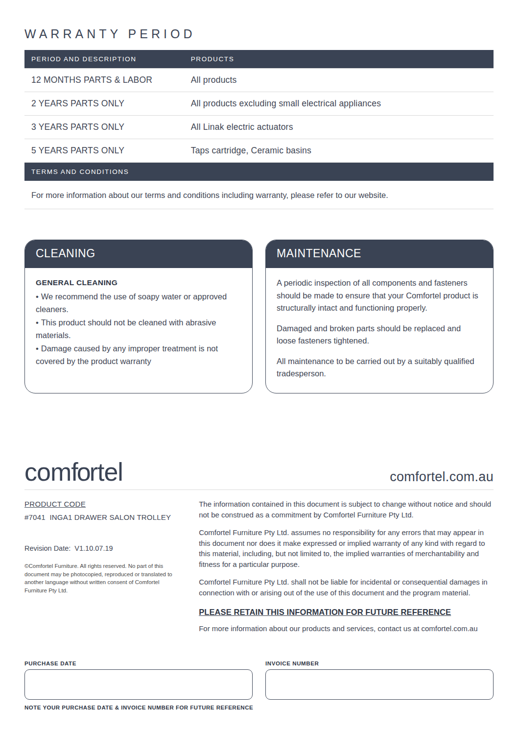Warranty Period
| Period and Description | Products |
| --- | --- |
| 12 MONTHS PARTS & LABOR | All products |
| 2 YEARS PARTS ONLY | All products excluding small electrical appliances |
| 3 YEARS PARTS ONLY | All Linak electric actuators |
| 5 YEARS PARTS ONLY | Taps cartridge, Ceramic basins |
Terms and Conditions
For more information about our terms and conditions including warranty, please refer to our website.
CLEANING
GENERAL CLEANING
We recommend the use of soapy water or approved cleaners.
This product should not be cleaned with abrasive materials.
Damage caused by any improper treatment is not covered by the product warranty
MAINTENANCE
A periodic inspection of all components and fasteners should be made to ensure that your Comfortel product is structurally intact and functioning properly.
Damaged and broken parts should be replaced and loose fasteners tightened.
All maintenance to be carried out by a suitably qualified tradesperson.
comfortel
comfortel.com.au
PRODUCT CODE
#7041 INGA1 DRAWER SALON TROLLEY
Revision Date: V1.10.07.19
©Comfortel Furniture. All rights reserved. No part of this document may be photocopied, reproduced or translated to another language without written consent of Comfortel Furniture Pty Ltd.
The information contained in this document is subject to change without notice and should not be construed as a commitment by Comfortel Furniture Pty Ltd.
Comfortel Furniture Pty Ltd. assumes no responsibility for any errors that may appear in this document nor does it make expressed or implied warranty of any kind with regard to this material, including, but not limited to, the implied warranties of merchantability and fitness for a particular purpose.
Comfortel Furniture Pty Ltd. shall not be liable for incidental or consequential damages in connection with or arising out of the use of this document and the program material.
PLEASE RETAIN THIS INFORMATION FOR FUTURE REFERENCE
For more information about our products and services, contact us at comfortel.com.au
Purchase Date
Invoice Number
Note your purchase date & invoice number for future reference